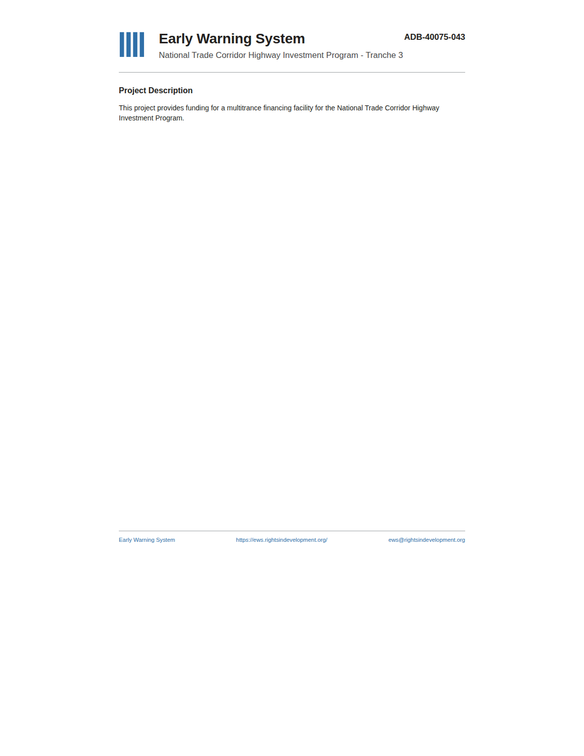Early Warning System
National Trade Corridor Highway Investment Program - Tranche 3
ADB-40075-043
Project Description
This project provides funding for a multitrance financing facility for the National Trade Corridor Highway Investment Program.
Early Warning System
https://ews.rightsindevelopment.org/
ews@rightsindevelopment.org